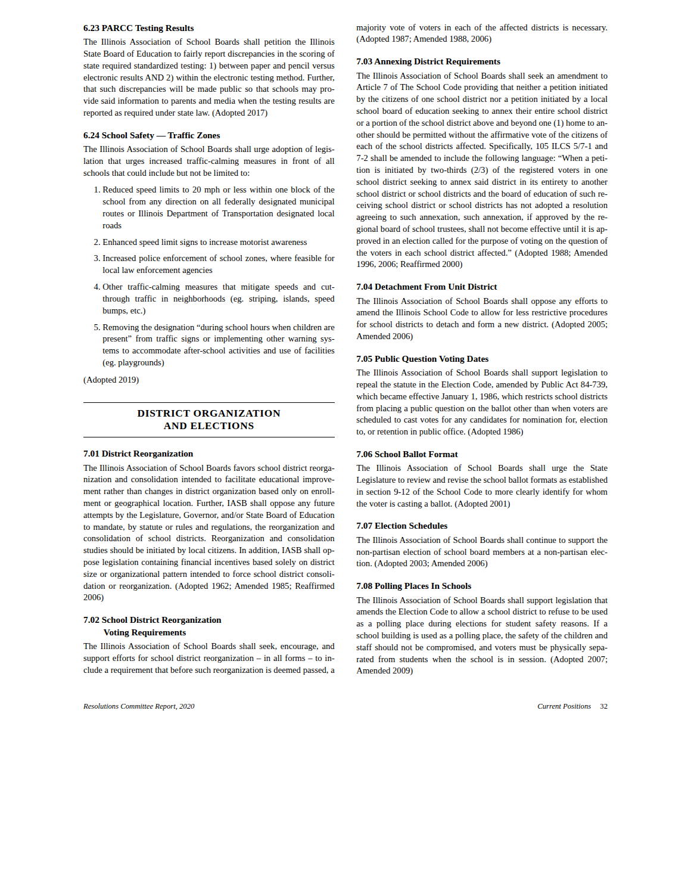6.23 PARCC Testing Results
The Illinois Association of School Boards shall petition the Illinois State Board of Education to fairly report discrepancies in the scoring of state required standardized testing: 1) between paper and pencil versus electronic results AND 2) within the electronic testing method. Further, that such discrepancies will be made public so that schools may provide said information to parents and media when the testing results are reported as required under state law. (Adopted 2017)
6.24 School Safety — Traffic Zones
The Illinois Association of School Boards shall urge adoption of legislation that urges increased traffic-calming measures in front of all schools that could include but not be limited to:
Reduced speed limits to 20 mph or less within one block of the school from any direction on all federally designated municipal routes or Illinois Department of Transportation designated local roads
Enhanced speed limit signs to increase motorist awareness
Increased police enforcement of school zones, where feasible for local law enforcement agencies
Other traffic-calming measures that mitigate speeds and cut-through traffic in neighborhoods (eg. striping, islands, speed bumps, etc.)
Removing the designation “during school hours when children are present” from traffic signs or implementing other warning systems to accommodate after-school activities and use of facilities (eg. playgrounds)
(Adopted 2019)
DISTRICT ORGANIZATION
AND ELECTIONS
7.01 District Reorganization
The Illinois Association of School Boards favors school district reorganization and consolidation intended to facilitate educational improvement rather than changes in district organization based only on enrollment or geographical location. Further, IASB shall oppose any future attempts by the Legislature, Governor, and/or State Board of Education to mandate, by statute or rules and regulations, the reorganization and consolidation of school districts. Reorganization and consolidation studies should be initiated by local citizens. In addition, IASB shall oppose legislation containing financial incentives based solely on district size or organizational pattern intended to force school district consolidation or reorganization. (Adopted 1962; Amended 1985; Reaffirmed 2006)
7.02 School District ReorganizationVoting Requirements
The Illinois Association of School Boards shall seek, encourage, and support efforts for school district reorganization – in all forms – to include a requirement that before such reorganization is deemed passed, a majority vote of voters in each of the affected districts is necessary. (Adopted 1987; Amended 1988, 2006)
7.03 Annexing District Requirements
The Illinois Association of School Boards shall seek an amendment to Article 7 of The School Code providing that neither a petition initiated by the citizens of one school district nor a petition initiated by a local school board of education seeking to annex their entire school district or a portion of the school district above and beyond one (1) home to another should be permitted without the affirmative vote of the citizens of each of the school districts affected. Specifically, 105 ILCS 5/7-1 and 7-2 shall be amended to include the following language: “When a petition is initiated by two-thirds (2/3) of the registered voters in one school district seeking to annex said district in its entirety to another school district or school districts and the board of education of such receiving school district or school districts has not adopted a resolution agreeing to such annexation, such annexation, if approved by the regional board of school trustees, shall not become effective until it is approved in an election called for the purpose of voting on the question of the voters in each school district affected.” (Adopted 1988; Amended 1996, 2006; Reaffirmed 2000)
7.04 Detachment From Unit District
The Illinois Association of School Boards shall oppose any efforts to amend the Illinois School Code to allow for less restrictive procedures for school districts to detach and form a new district. (Adopted 2005; Amended 2006)
7.05 Public Question Voting Dates
The Illinois Association of School Boards shall support legislation to repeal the statute in the Election Code, amended by Public Act 84-739, which became effective January 1, 1986, which restricts school districts from placing a public question on the ballot other than when voters are scheduled to cast votes for any candidates for nomination for, election to, or retention in public office. (Adopted 1986)
7.06 School Ballot Format
The Illinois Association of School Boards shall urge the State Legislature to review and revise the school ballot formats as established in section 9-12 of the School Code to more clearly identify for whom the voter is casting a ballot. (Adopted 2001)
7.07 Election Schedules
The Illinois Association of School Boards shall continue to support the non-partisan election of school board members at a non-partisan election. (Adopted 2003; Amended 2006)
7.08 Polling Places In Schools
The Illinois Association of School Boards shall support legislation that amends the Election Code to allow a school district to refuse to be used as a polling place during elections for student safety reasons. If a school building is used as a polling place, the safety of the children and staff should not be compromised, and voters must be physically separated from students when the school is in session. (Adopted 2007; Amended 2009)
Resolutions Committee Report, 2020
Current Positions 32